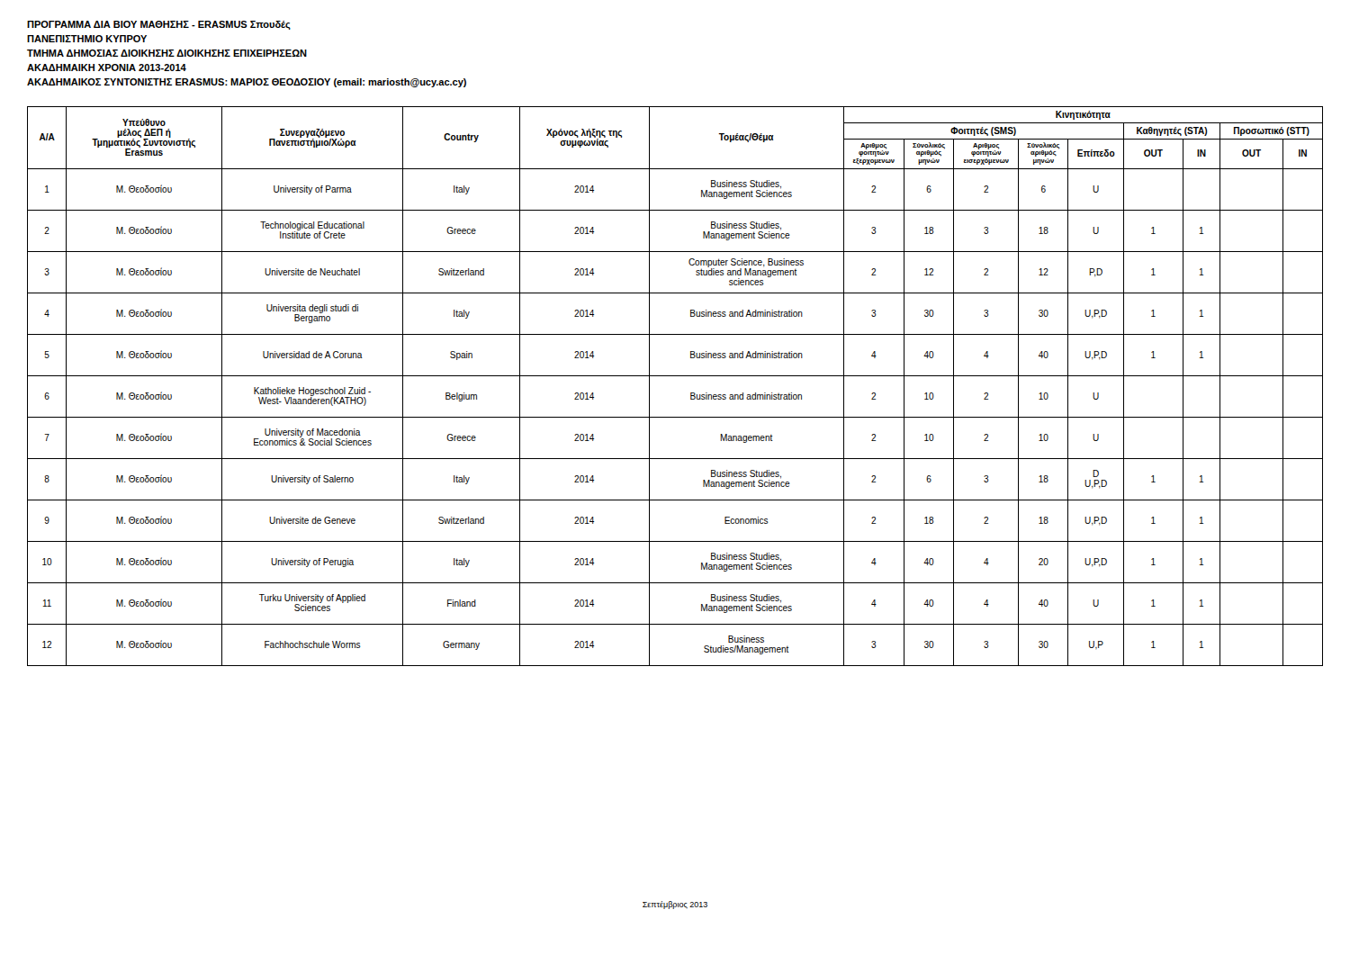ΠΡΟΓΡΑΜΜΑ ΔΙΑ ΒΙΟΥ ΜΑΘΗΣΗΣ - ERASMUS Σπουδές
ΠΑΝΕΠΙΣΤΗΜΙΟ ΚΥΠΡΟΥ
ΤΜΗΜΑ ΔΗΜΟΣΙΑΣ ΔΙΟΙΚΗΣΗΣ ΔΙΟΙΚΗΣΗΣ ΕΠΙΧΕΙΡΗΣΕΩΝ
ΑΚΑΔΗΜΑΙΚΗ ΧΡΟΝΙΑ 2013-2014
ΑΚΑΔΗΜΑΙΚΟΣ ΣΥΝΤΟΝΙΣΤΗΣ ERASMUS: ΜΑΡΙΟΣ ΘΕΟΔΟΣΙΟΥ (email: mariosth@ucy.ac.cy)
| Α/Α | Υπεύθυνο μέλος ΔΕΠ ή Τμηματικός Συντονιστής Erasmus | Συνεργαζόμενο Πανεπιστήμιο/Χώρα | Country | Χρόνος λήξης της συμφωνίας | Τομέας/Θέμα | Κινητικότητα |
| --- | --- | --- | --- | --- | --- | --- |
| Φοιτητές (SMS) | Καθηγητές (STA) | Προσωπικό (STT) |
| Αριθμος φοιτητών εξερχομενων | Σύνολικός αριθμός μηνών | Αριθμος φοιτητών εισερχόμενων | Σύνολικός αριθμός μηνών | Επίπεδο | OUT | IN | OUT | IN |
| 1 | Μ. Θεοδοσίου | University of Parma | Italy | 2014 | Business Studies, Management Sciences | 2 | 6 | 2 | 6 | U | | | | |
| 2 | Μ. Θεοδοσίου | Technological Educational Institute of Crete | Greece | 2014 | Business Studies, Management Science | 3 | 18 | 3 | 18 | U | 1 | 1 | | |
| 3 | Μ. Θεοδοσίου | Universite de Neuchatel | Switzerland | 2014 | Computer Science, Business studies and Management sciences | 2 | 12 | 2 | 12 | P,D | 1 | 1 | | |
| 4 | Μ. Θεοδοσίου | Universita degli studi di Bergamo | Italy | 2014 | Business and Administration | 3 | 30 | 3 | 30 | U,P,D | 1 | 1 | | |
| 5 | Μ. Θεοδοσίου | Universidad de A Coruna | Spain | 2014 | Business and Administration | 4 | 40 | 4 | 40 | U,P,D | 1 | 1 | | |
| 6 | Μ. Θεοδοσίου | Katholieke Hogeschool Zuid - West- Vlaanderen(KATHO) | Belgium | 2014 | Business and administration | 2 | 10 | 2 | 10 | U | | | | |
| 7 | Μ. Θεοδοσίου | University of Macedonia Economics & Social Sciences | Greece | 2014 | Management | 2 | 10 | 2 | 10 | U | | | | |
| 8 | Μ. Θεοδοσίου | University of Salerno | Italy | 2014 | Business Studies, Management Science | 2 | 6 | 3 | 18 | D U,P,D | 1 | 1 | | |
| 9 | Μ. Θεοδοσίου | Universite de Geneve | Switzerland | 2014 | Economics | 2 | 18 | 2 | 18 | U,P,D | 1 | 1 | | |
| 10 | Μ. Θεοδοσίου | University of Perugia | Italy | 2014 | Business Studies, Management Sciences | 4 | 40 | 4 | 20 | U,P,D | 1 | 1 | | |
| 11 | Μ. Θεοδοσίου | Turku University of Applied Sciences | Finland | 2014 | Business Studies, Management Sciences | 4 | 40 | 4 | 40 | U | 1 | 1 | | |
| 12 | Μ. Θεοδοσίου | Fachhochschule Worms | Germany | 2014 | Business Studies/Management | 3 | 30 | 3 | 30 | U,P | 1 | 1 | | |
Σεπτέμβριος 2013